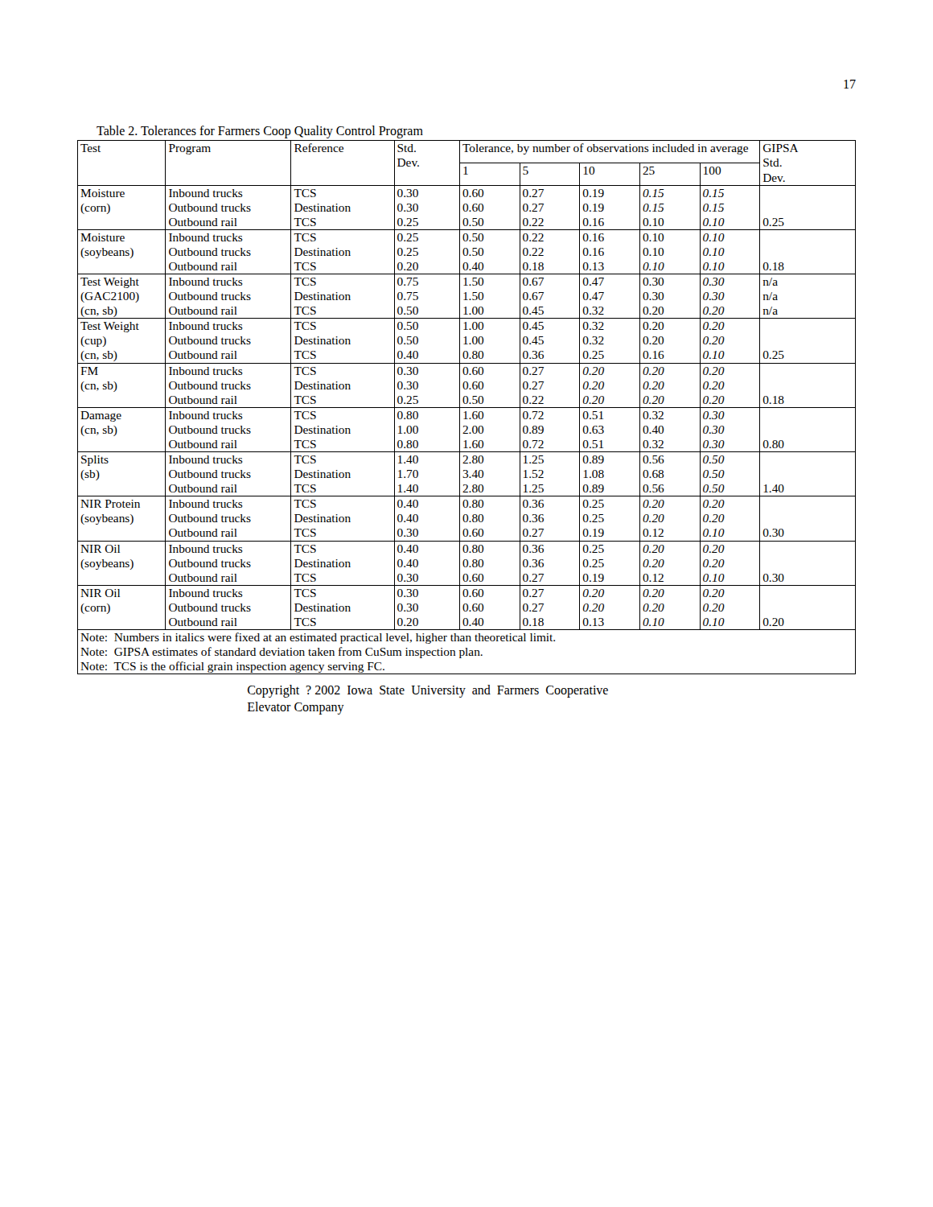17
Table 2. Tolerances for Farmers Coop Quality Control Program
| Test | Program | Reference | Std. Dev. | Tolerance, by number of observations included in average | GIPSA Std. Dev. |
| --- | --- | --- | --- | --- | --- |
| 1 | 5 | 10 | 25 | 100 |
| Moisture (corn) | Inbound trucks | TCS | 0.30 | 0.60 | 0.27 | 0.19 | 0.15 | 0.15 | 0.25 |
| Outbound trucks | Destination | 0.30 | 0.60 | 0.27 | 0.19 | 0.15 | 0.15 |
| Outbound rail | TCS | 0.25 | 0.50 | 0.22 | 0.16 | 0.10 | 0.10 |
| Moisture (soybeans) | Inbound trucks | TCS | 0.25 | 0.50 | 0.22 | 0.16 | 0.10 | 0.10 | 0.18 |
| Outbound trucks | Destination | 0.25 | 0.50 | 0.22 | 0.16 | 0.10 | 0.10 |
| Outbound rail | TCS | 0.20 | 0.40 | 0.18 | 0.13 | 0.10 | 0.10 |
| Test Weight (GAC2100) (cn, sb) | Inbound trucks | TCS | 0.75 | 1.50 | 0.67 | 0.47 | 0.30 | 0.30 | n/a |
| Outbound trucks | Destination | 0.75 | 1.50 | 0.67 | 0.47 | 0.30 | 0.30 | n/a |
| Outbound rail | TCS | 0.50 | 1.00 | 0.45 | 0.32 | 0.20 | 0.20 | n/a |
| Test Weight (cup) (cn, sb) | Inbound trucks | TCS | 0.50 | 1.00 | 0.45 | 0.32 | 0.20 | 0.20 | 0.25 |
| Outbound trucks | Destination | 0.50 | 1.00 | 0.45 | 0.32 | 0.20 | 0.20 |
| Outbound rail | TCS | 0.40 | 0.80 | 0.36 | 0.25 | 0.16 | 0.10 |
| FM (cn, sb) | Inbound trucks | TCS | 0.30 | 0.60 | 0.27 | 0.20 | 0.20 | 0.20 | 0.18 |
| Outbound trucks | Destination | 0.30 | 0.60 | 0.27 | 0.20 | 0.20 | 0.20 |
| Outbound rail | TCS | 0.25 | 0.50 | 0.22 | 0.20 | 0.20 | 0.20 |
| Damage (cn, sb) | Inbound trucks | TCS | 0.80 | 1.60 | 0.72 | 0.51 | 0.32 | 0.30 | 0.80 |
| Outbound trucks | Destination | 1.00 | 2.00 | 0.89 | 0.63 | 0.40 | 0.30 |
| Outbound rail | TCS | 0.80 | 1.60 | 0.72 | 0.51 | 0.32 | 0.30 |
| Splits (sb) | Inbound trucks | TCS | 1.40 | 2.80 | 1.25 | 0.89 | 0.56 | 0.50 | 1.40 |
| Outbound trucks | Destination | 1.70 | 3.40 | 1.52 | 1.08 | 0.68 | 0.50 |
| Outbound rail | TCS | 1.40 | 2.80 | 1.25 | 0.89 | 0.56 | 0.50 |
| NIR Protein (soybeans) | Inbound trucks | TCS | 0.40 | 0.80 | 0.36 | 0.25 | 0.20 | 0.20 | 0.30 |
| Outbound trucks | Destination | 0.40 | 0.80 | 0.36 | 0.25 | 0.20 | 0.20 |
| Outbound rail | TCS | 0.30 | 0.60 | 0.27 | 0.19 | 0.12 | 0.10 |
| NIR Oil (soybeans) | Inbound trucks | TCS | 0.40 | 0.80 | 0.36 | 0.25 | 0.20 | 0.20 | 0.30 |
| Outbound trucks | Destination | 0.40 | 0.80 | 0.36 | 0.25 | 0.20 | 0.20 |
| Outbound rail | TCS | 0.30 | 0.60 | 0.27 | 0.19 | 0.12 | 0.10 |
| NIR Oil (corn) | Inbound trucks | TCS | 0.30 | 0.60 | 0.27 | 0.20 | 0.20 | 0.20 | 0.20 |
| Outbound trucks | Destination | 0.30 | 0.60 | 0.27 | 0.20 | 0.20 | 0.20 |
| Outbound rail | TCS | 0.20 | 0.40 | 0.18 | 0.13 | 0.10 | 0.10 |
| Note: Numbers in italics were fixed at an estimated practical level, higher than theoretical limit. Note: GIPSA estimates of standard deviation taken from CuSum inspection plan. Note: TCS is the official grain inspection agency serving FC. |
Copyright ? 2002 Iowa State University and Farmers Cooperative Elevator Company